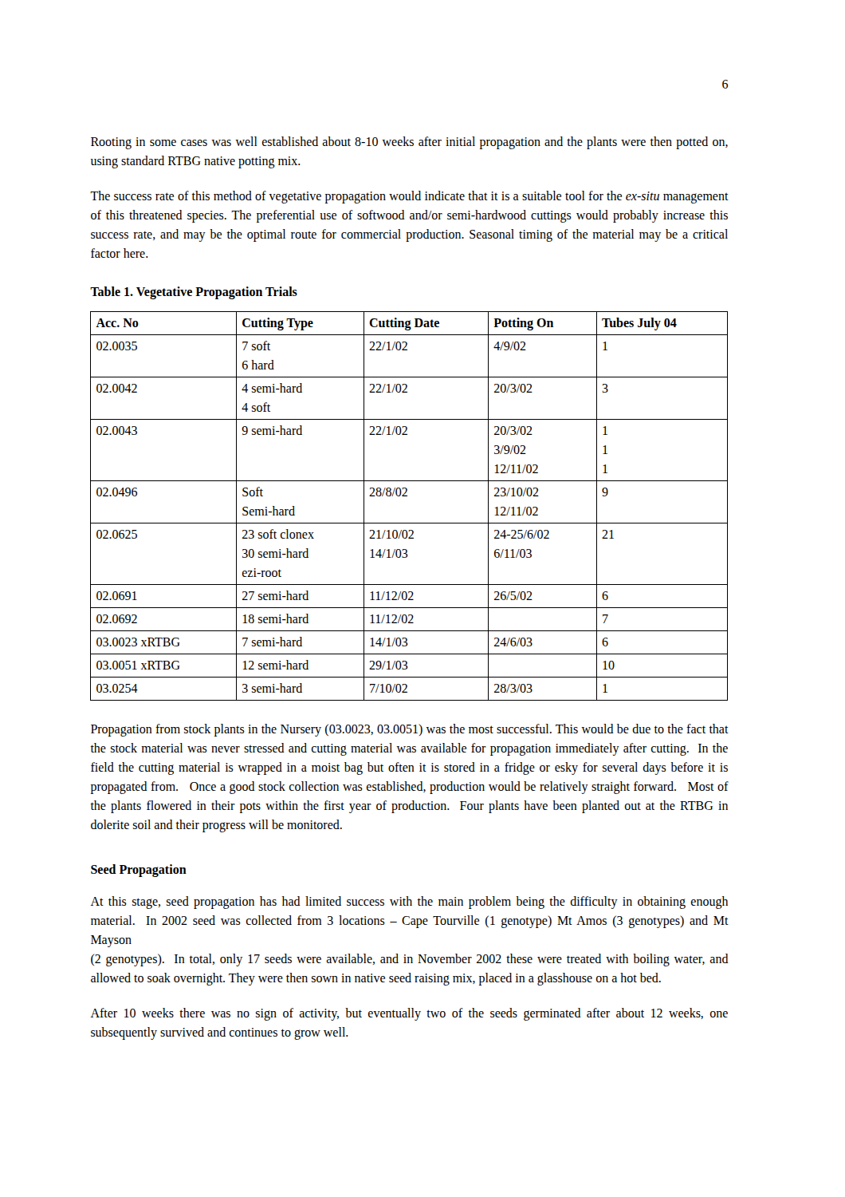6
Rooting in some cases was well established about 8-10 weeks after initial propagation and the plants were then potted on, using standard RTBG native potting mix.
The success rate of this method of vegetative propagation would indicate that it is a suitable tool for the ex-situ management of this threatened species. The preferential use of softwood and/or semi-hardwood cuttings would probably increase this success rate, and may be the optimal route for commercial production. Seasonal timing of the material may be a critical factor here.
Table 1. Vegetative Propagation Trials
| Acc. No | Cutting Type | Cutting Date | Potting On | Tubes July 04 |
| --- | --- | --- | --- | --- |
| 02.0035 | 7 soft 6 hard | 22/1/02 | 4/9/02 | 1 |
| 02.0042 | 4 semi-hard 4 soft | 22/1/02 | 20/3/02 | 3 |
| 02.0043 | 9 semi-hard | 22/1/02 | 20/3/02 3/9/02 12/11/02 | 1 1 1 |
| 02.0496 | Soft Semi-hard | 28/8/02 | 23/10/02 12/11/02 | 9 |
| 02.0625 | 23 soft clonex 30 semi-hard ezi-root | 21/10/02 14/1/03 | 24-25/6/02 6/11/03 | 21 |
| 02.0691 | 27 semi-hard | 11/12/02 | 26/5/02 | 6 |
| 02.0692 | 18 semi-hard | 11/12/02 | | 7 |
| 03.0023 xRTBG | 7 semi-hard | 14/1/03 | 24/6/03 | 6 |
| 03.0051 xRTBG | 12 semi-hard | 29/1/03 | | 10 |
| 03.0254 | 3 semi-hard | 7/10/02 | 28/3/03 | 1 |
Propagation from stock plants in the Nursery (03.0023, 03.0051) was the most successful. This would be due to the fact that the stock material was never stressed and cutting material was available for propagation immediately after cutting. In the field the cutting material is wrapped in a moist bag but often it is stored in a fridge or esky for several days before it is propagated from. Once a good stock collection was established, production would be relatively straight forward. Most of the plants flowered in their pots within the first year of production. Four plants have been planted out at the RTBG in dolerite soil and their progress will be monitored.
Seed Propagation
At this stage, seed propagation has had limited success with the main problem being the difficulty in obtaining enough material. In 2002 seed was collected from 3 locations – Cape Tourville (1 genotype) Mt Amos (3 genotypes) and Mt Mayson
(2 genotypes). In total, only 17 seeds were available, and in November 2002 these were treated with boiling water, and allowed to soak overnight. They were then sown in native seed raising mix, placed in a glasshouse on a hot bed.
After 10 weeks there was no sign of activity, but eventually two of the seeds germinated after about 12 weeks, one subsequently survived and continues to grow well.